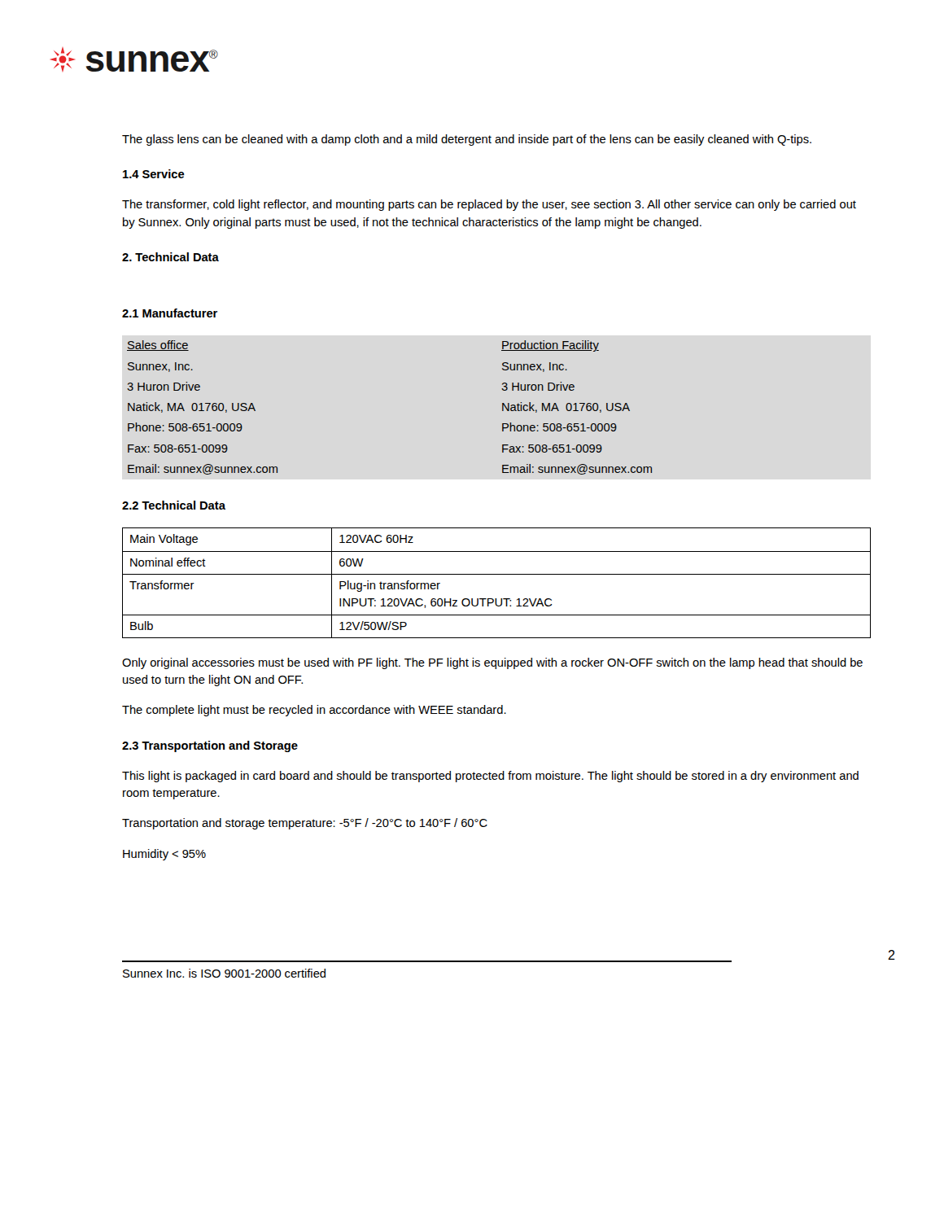sunnex®
The glass lens can be cleaned with a damp cloth and a mild detergent and inside part of the lens can be easily cleaned with Q-tips.
1.4 Service
The transformer, cold light reflector, and mounting parts can be replaced by the user, see section 3. All other service can only be carried out by Sunnex. Only original parts must be used, if not the technical characteristics of the lamp might be changed.
2. Technical Data
2.1 Manufacturer
| Sales office | Production Facility |
| Sunnex, Inc. | Sunnex, Inc. |
| 3 Huron Drive | 3 Huron Drive |
| Natick, MA 01760, USA | Natick, MA 01760, USA |
| Phone: 508-651-0009 | Phone: 508-651-0009 |
| Fax: 508-651-0099 | Fax: 508-651-0099 |
| Email: sunnex@sunnex.com | Email: sunnex@sunnex.com |
2.2 Technical Data
| Main Voltage | 120VAC 60Hz |
| Nominal effect | 60W |
| Transformer | Plug-in transformer INPUT: 120VAC, 60Hz OUTPUT: 12VAC |
| Bulb | 12V/50W/SP |
Only original accessories must be used with PF light. The PF light is equipped with a rocker ON-OFF switch on the lamp head that should be used to turn the light ON and OFF.
The complete light must be recycled in accordance with WEEE standard.
2.3 Transportation and Storage
This light is packaged in card board and should be transported protected from moisture. The light should be stored in a dry environment and room temperature.
Transportation and storage temperature: -5°F / -20°C to 140°F / 60°C
Humidity < 95%
2
Sunnex Inc. is ISO 9001-2000 certified